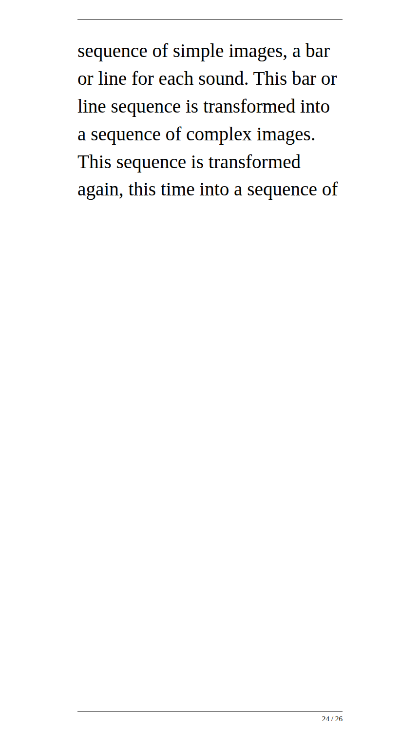sequence of simple images, a bar or line for each sound. This bar or line sequence is transformed into a sequence of complex images. This sequence is transformed again, this time into a sequence of
24 / 26